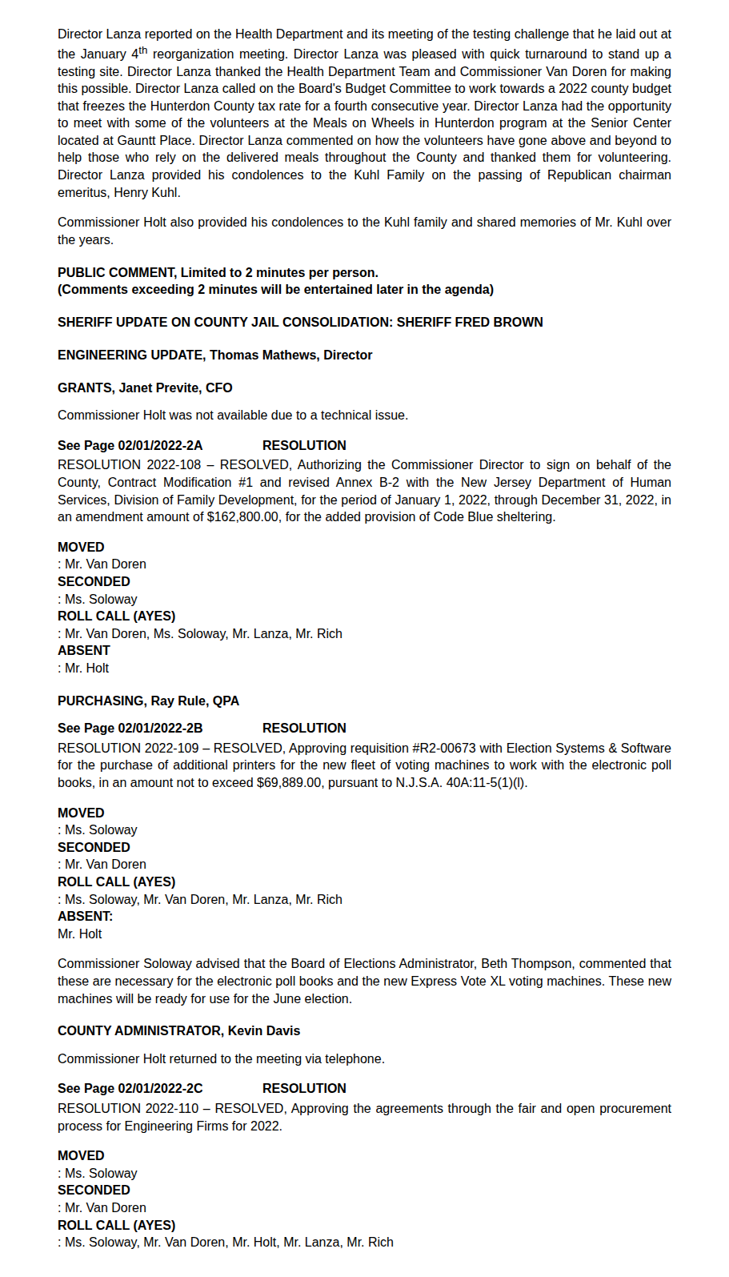Director Lanza reported on the Health Department and its meeting of the testing challenge that he laid out at the January 4th reorganization meeting. Director Lanza was pleased with quick turnaround to stand up a testing site. Director Lanza thanked the Health Department Team and Commissioner Van Doren for making this possible. Director Lanza called on the Board's Budget Committee to work towards a 2022 county budget that freezes the Hunterdon County tax rate for a fourth consecutive year. Director Lanza had the opportunity to meet with some of the volunteers at the Meals on Wheels in Hunterdon program at the Senior Center located at Gauntt Place. Director Lanza commented on how the volunteers have gone above and beyond to help those who rely on the delivered meals throughout the County and thanked them for volunteering. Director Lanza provided his condolences to the Kuhl Family on the passing of Republican chairman emeritus, Henry Kuhl.
Commissioner Holt also provided his condolences to the Kuhl family and shared memories of Mr. Kuhl over the years.
PUBLIC COMMENT, Limited to 2 minutes per person.
(Comments exceeding 2 minutes will be entertained later in the agenda)
SHERIFF UPDATE ON COUNTY JAIL CONSOLIDATION: SHERIFF FRED BROWN
ENGINEERING UPDATE, Thomas Mathews, Director
GRANTS, Janet Previte, CFO
Commissioner Holt was not available due to a technical issue.
See Page 02/01/2022-2ARESOLUTION
RESOLUTION 2022-108 – RESOLVED, Authorizing the Commissioner Director to sign on behalf of the County, Contract Modification #1 and revised Annex B-2 with the New Jersey Department of Human Services, Division of Family Development, for the period of January 1, 2022, through December 31, 2022, in an amendment amount of $162,800.00, for the added provision of Code Blue sheltering.
MOVED: Mr. Van Doren SECONDED: Ms. Soloway ROLL CALL (AYES): Mr. Van Doren, Ms. Soloway, Mr. Lanza, Mr. Rich ABSENT: Mr. Holt
PURCHASING, Ray Rule, QPA
See Page 02/01/2022-2BRESOLUTION
RESOLUTION 2022-109 – RESOLVED, Approving requisition #R2-00673 with Election Systems & Software for the purchase of additional printers for the new fleet of voting machines to work with the electronic poll books, in an amount not to exceed $69,889.00, pursuant to N.J.S.A. 40A:11-5(1)(l).
MOVED: Ms. Soloway SECONDED: Mr. Van Doren ROLL CALL (AYES): Ms. Soloway, Mr. Van Doren, Mr. Lanza, Mr. Rich ABSENT: Mr. Holt
Commissioner Soloway advised that the Board of Elections Administrator, Beth Thompson, commented that these are necessary for the electronic poll books and the new Express Vote XL voting machines. These new machines will be ready for use for the June election.
COUNTY ADMINISTRATOR, Kevin Davis
Commissioner Holt returned to the meeting via telephone.
See Page 02/01/2022-2CRESOLUTION
RESOLUTION 2022-110 – RESOLVED, Approving the agreements through the fair and open procurement process for Engineering Firms for 2022.
MOVED: Ms. Soloway SECONDED: Mr. Van Doren ROLL CALL (AYES): Ms. Soloway, Mr. Van Doren, Mr. Holt, Mr. Lanza, Mr. Rich